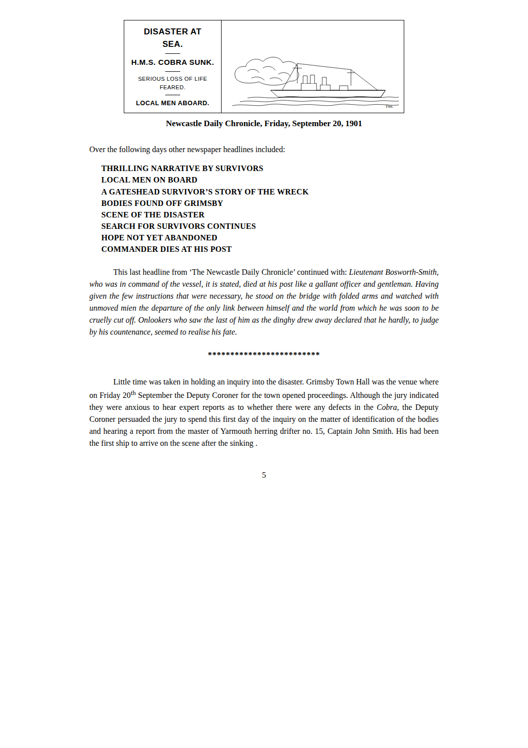DISASTER AT
SEA.
H.M.S. COBRA SUNK.
SERIOUS LOSS OF LIFE
FEARED.
LOCAL MEN ABOARD.
Tms.
Newcastle Daily Chronicle, Friday, September 20, 1901
Over the following days other newspaper headlines included:
Thrilling narrative by survivors
Local men on board
A Gateshead survivor’s story of the wreck
Bodies found off Grimsby
Scene of the disaster
Search for survivors continues
Hope not yet abandoned
Commander dies at his post
This last headline from ‘The Newcastle Daily Chronicle’ continued with: Lieutenant Bosworth-Smith, who was in command of the vessel, it is stated, died at his post like a gallant officer and gentleman. Having given the few instructions that were necessary, he stood on the bridge with folded arms and watched with unmoved mien the departure of the only link between himself and the world from which he was soon to be cruelly cut off. Onlookers who saw the last of him as the dinghy drew away declared that he hardly, to judge by his countenance, seemed to realise his fate.
*************************
Little time was taken in holding an inquiry into the disaster. Grimsby Town Hall was the venue where on Friday 20th September the Deputy Coroner for the town opened proceedings. Although the jury indicated they were anxious to hear expert reports as to whether there were any defects in the Cobra, the Deputy Coroner persuaded the jury to spend this first day of the inquiry on the matter of identification of the bodies and hearing a report from the master of Yarmouth herring drifter no. 15, Captain John Smith. His had been the first ship to arrive on the scene after the sinking .
5